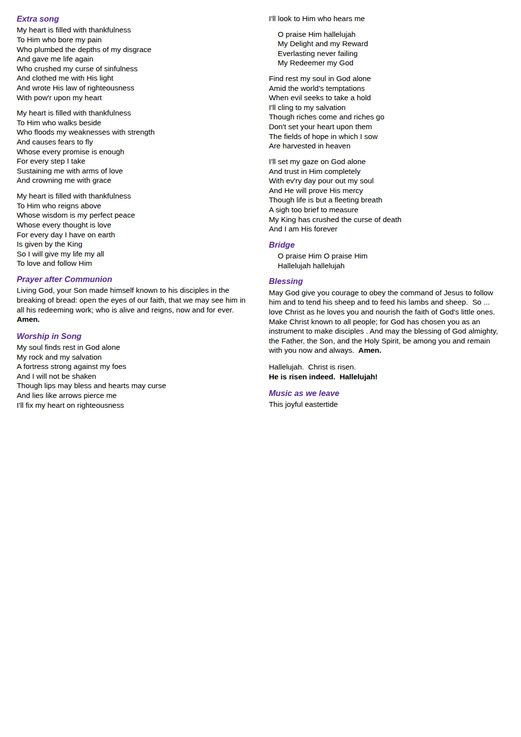Extra song
My heart is filled with thankfulness
To Him who bore my pain
Who plumbed the depths of my disgrace
And gave me life again
Who crushed my curse of sinfulness
And clothed me with His light
And wrote His law of righteousness
With pow'r upon my heart
My heart is filled with thankfulness
To Him who walks beside
Who floods my weaknesses with strength
And causes fears to fly
Whose every promise is enough
For every step I take
Sustaining me with arms of love
And crowning me with grace
My heart is filled with thankfulness
To Him who reigns above
Whose wisdom is my perfect peace
Whose every thought is love
For every day I have on earth
Is given by the King
So I will give my life my all
To love and follow Him
Prayer after Communion
Living God, your Son made himself known to his disciples in the breaking of bread: open the eyes of our faith, that we may see him in all his redeeming work; who is alive and reigns, now and for ever. Amen.
Worship in Song
My soul finds rest in God alone
My rock and my salvation
A fortress strong against my foes
And I will not be shaken
Though lips may bless and hearts may curse
And lies like arrows pierce me
I'll fix my heart on righteousness
I'll look to Him who hears me
O praise Him hallelujah
My Delight and my Reward
Everlasting never failing
My Redeemer my God
Find rest my soul in God alone
Amid the world's temptations
When evil seeks to take a hold
I'll cling to my salvation
Though riches come and riches go
Don't set your heart upon them
The fields of hope in which I sow
Are harvested in heaven
I'll set my gaze on God alone
And trust in Him completely
With ev'ry day pour out my soul
And He will prove His mercy
Though life is but a fleeting breath
A sigh too brief to measure
My King has crushed the curse of death
And I am His forever
Bridge
O praise Him O praise Him
Hallelujah hallelujah
Blessing
May God give you courage to obey the command of Jesus to follow him and to tend his sheep and to feed his lambs and sheep. So ... love Christ as he loves you and nourish the faith of God's little ones. Make Christ known to all people; for God has chosen you as an instrument to make disciples . And may the blessing of God almighty, the Father, the Son, and the Holy Spirit, be among you and remain with you now and always. Amen.
Hallelujah. Christ is risen.
He is risen indeed. Hallelujah!
Music as we leave
This joyful eastertide